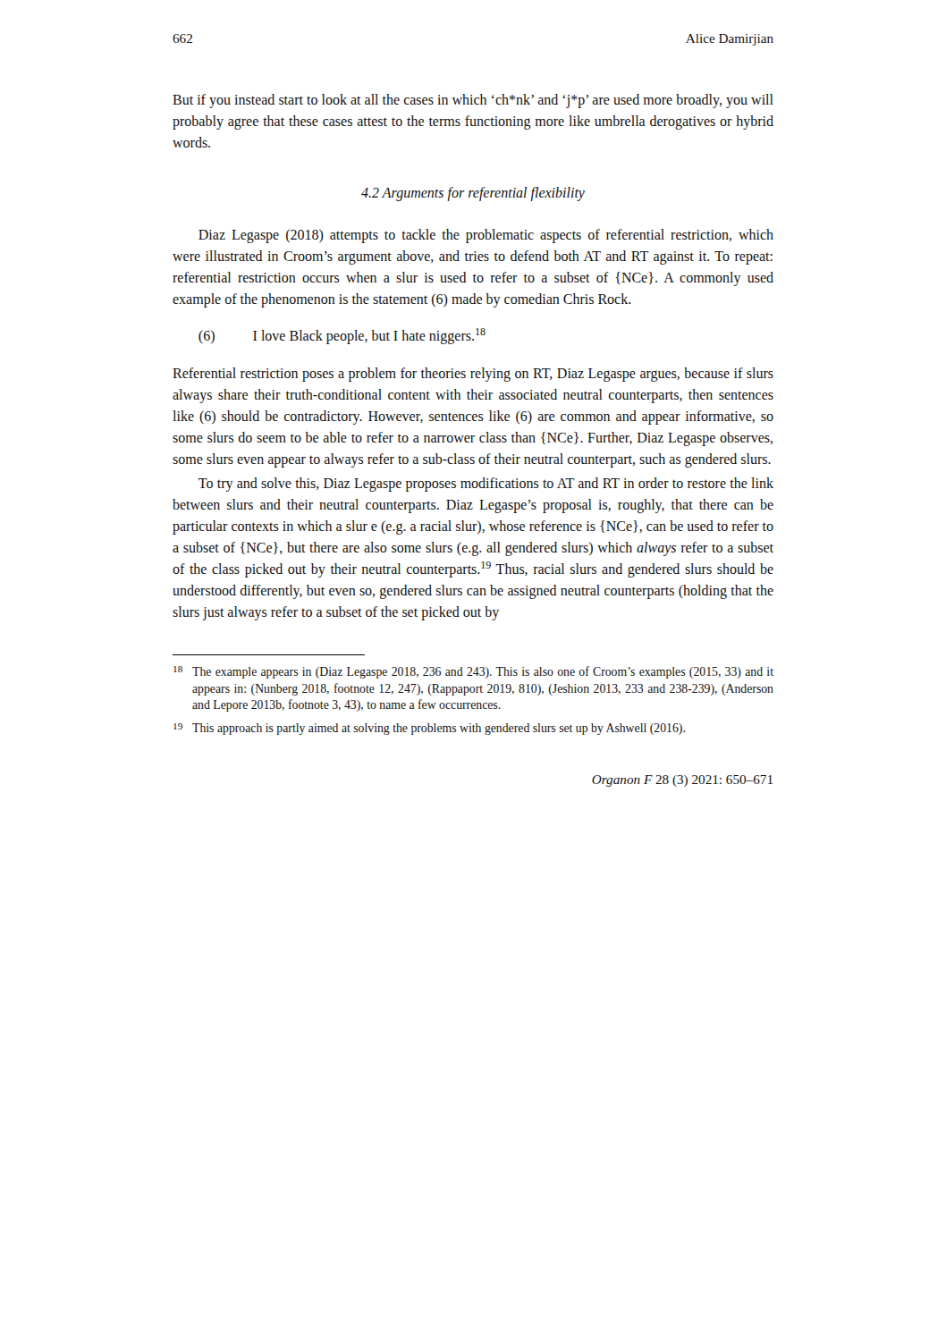662 Alice Damirjian
But if you instead start to look at all the cases in which ‘ch*nk’ and ‘j*p’ are used more broadly, you will probably agree that these cases attest to the terms functioning more like umbrella derogatives or hybrid words.
4.2 Arguments for referential flexibility
Diaz Legaspe (2018) attempts to tackle the problematic aspects of referential restriction, which were illustrated in Croom’s argument above, and tries to defend both AT and RT against it. To repeat: referential restriction occurs when a slur is used to refer to a subset of {NCe}. A commonly used example of the phenomenon is the statement (6) made by comedian Chris Rock.
(6) I love Black people, but I hate niggers.18
Referential restriction poses a problem for theories relying on RT, Diaz Legaspe argues, because if slurs always share their truth-conditional content with their associated neutral counterparts, then sentences like (6) should be contradictory. However, sentences like (6) are common and appear informative, so some slurs do seem to be able to refer to a narrower class than {NCe}. Further, Diaz Legaspe observes, some slurs even appear to always refer to a sub-class of their neutral counterpart, such as gendered slurs.
To try and solve this, Diaz Legaspe proposes modifications to AT and RT in order to restore the link between slurs and their neutral counterparts. Diaz Legaspe’s proposal is, roughly, that there can be particular contexts in which a slur e (e.g. a racial slur), whose reference is {NCe}, can be used to refer to a subset of {NCe}, but there are also some slurs (e.g. all gendered slurs) which always refer to a subset of the class picked out by their neutral counterparts.19 Thus, racial slurs and gendered slurs should be understood differently, but even so, gendered slurs can be assigned neutral counterparts (holding that the slurs just always refer to a subset of the set picked out by
18 The example appears in (Diaz Legaspe 2018, 236 and 243). This is also one of Croom’s examples (2015, 33) and it appears in: (Nunberg 2018, footnote 12, 247), (Rappaport 2019, 810), (Jeshion 2013, 233 and 238-239), (Anderson and Lepore 2013b, footnote 3, 43), to name a few occurrences.
19 This approach is partly aimed at solving the problems with gendered slurs set up by Ashwell (2016).
Organon F 28 (3) 2021: 650–671